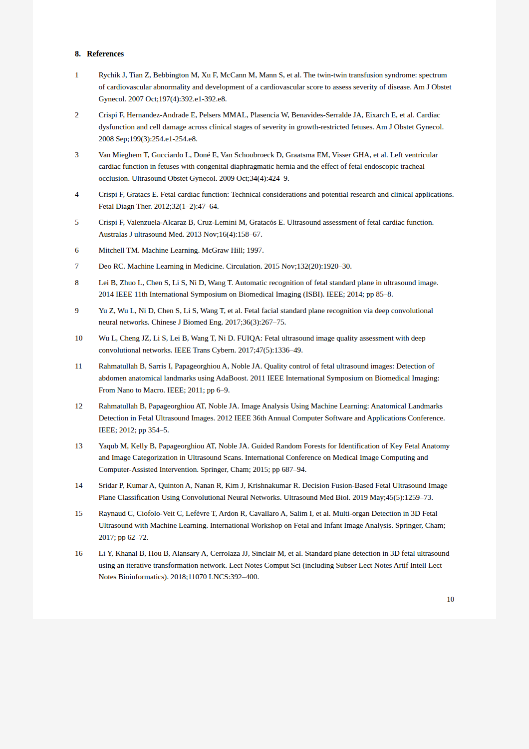8. References
1 Rychik J, Tian Z, Bebbington M, Xu F, McCann M, Mann S, et al. The twin-twin transfusion syndrome: spectrum of cardiovascular abnormality and development of a cardiovascular score to assess severity of disease. Am J Obstet Gynecol. 2007 Oct;197(4):392.e1-392.e8.
2 Crispi F, Hernandez-Andrade E, Pelsers MMAL, Plasencia W, Benavides-Serralde JA, Eixarch E, et al. Cardiac dysfunction and cell damage across clinical stages of severity in growth-restricted fetuses. Am J Obstet Gynecol. 2008 Sep;199(3):254.e1-254.e8.
3 Van Mieghem T, Gucciardo L, Doné E, Van Schoubroeck D, Graatsma EM, Visser GHA, et al. Left ventricular cardiac function in fetuses with congenital diaphragmatic hernia and the effect of fetal endoscopic tracheal occlusion. Ultrasound Obstet Gynecol. 2009 Oct;34(4):424–9.
4 Crispi F, Gratacs E. Fetal cardiac function: Technical considerations and potential research and clinical applications. Fetal Diagn Ther. 2012;32(1–2):47–64.
5 Crispi F, Valenzuela-Alcaraz B, Cruz-Lemini M, Gratacós E. Ultrasound assessment of fetal cardiac function. Australas J ultrasound Med. 2013 Nov;16(4):158–67.
6 Mitchell TM. Machine Learning. McGraw Hill; 1997.
7 Deo RC. Machine Learning in Medicine. Circulation. 2015 Nov;132(20):1920–30.
8 Lei B, Zhuo L, Chen S, Li S, Ni D, Wang T. Automatic recognition of fetal standard plane in ultrasound image. 2014 IEEE 11th International Symposium on Biomedical Imaging (ISBI). IEEE; 2014; pp 85–8.
9 Yu Z, Wu L, Ni D, Chen S, Li S, Wang T, et al. Fetal facial standard plane recognition via deep convolutional neural networks. Chinese J Biomed Eng. 2017;36(3):267–75.
10 Wu L, Cheng JZ, Li S, Lei B, Wang T, Ni D. FUIQA: Fetal ultrasound image quality assessment with deep convolutional networks. IEEE Trans Cybern. 2017;47(5):1336–49.
11 Rahmatullah B, Sarris I, Papageorghiou A, Noble JA. Quality control of fetal ultrasound images: Detection of abdomen anatomical landmarks using AdaBoost. 2011 IEEE International Symposium on Biomedical Imaging: From Nano to Macro. IEEE; 2011; pp 6–9.
12 Rahmatullah B, Papageorghiou AT, Noble JA. Image Analysis Using Machine Learning: Anatomical Landmarks Detection in Fetal Ultrasound Images. 2012 IEEE 36th Annual Computer Software and Applications Conference. IEEE; 2012; pp 354–5.
13 Yaqub M, Kelly B, Papageorghiou AT, Noble JA. Guided Random Forests for Identification of Key Fetal Anatomy and Image Categorization in Ultrasound Scans. International Conference on Medical Image Computing and Computer-Assisted Intervention. Springer, Cham; 2015; pp 687–94.
14 Sridar P, Kumar A, Quinton A, Nanan R, Kim J, Krishnakumar R. Decision Fusion-Based Fetal Ultrasound Image Plane Classification Using Convolutional Neural Networks. Ultrasound Med Biol. 2019 May;45(5):1259–73.
15 Raynaud C, Ciofolo-Veit C, Lefèvre T, Ardon R, Cavallaro A, Salim I, et al. Multi-organ Detection in 3D Fetal Ultrasound with Machine Learning. International Workshop on Fetal and Infant Image Analysis. Springer, Cham; 2017; pp 62–72.
16 Li Y, Khanal B, Hou B, Alansary A, Cerrolaza JJ, Sinclair M, et al. Standard plane detection in 3D fetal ultrasound using an iterative transformation network. Lect Notes Comput Sci (including Subser Lect Notes Artif Intell Lect Notes Bioinformatics). 2018;11070 LNCS:392–400.
10